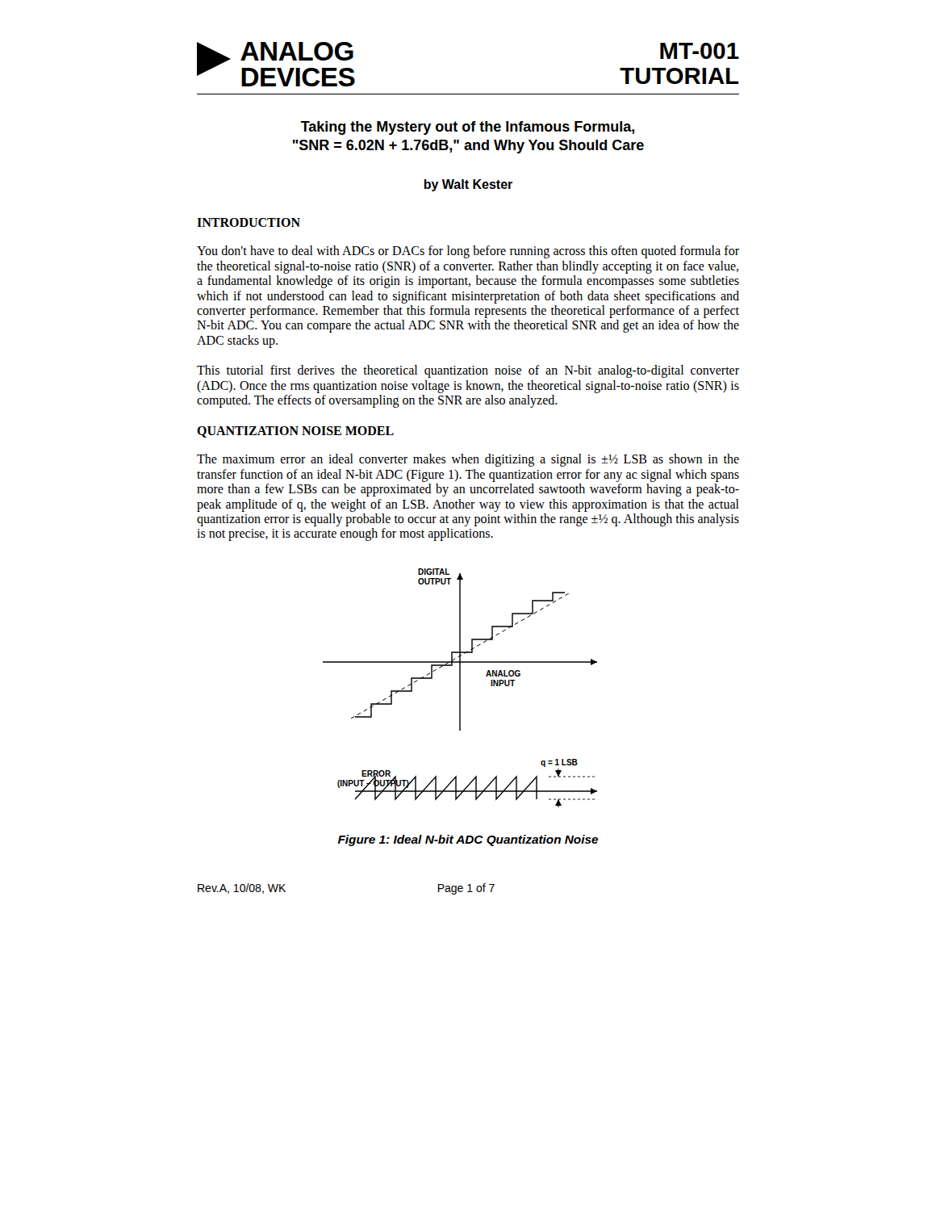ANALOG
DEVICES
MT-001
TUTORIAL
Taking the Mystery out of the Infamous Formula,
"SNR = 6.02N + 1.76dB," and Why You Should Care
by Walt Kester
INTRODUCTION
You don't have to deal with ADCs or DACs for long before running across this often quoted formula for the theoretical signal-to-noise ratio (SNR) of a converter. Rather than blindly accepting it on face value, a fundamental knowledge of its origin is important, because the formula encompasses some subtleties which if not understood can lead to significant misinterpretation of both data sheet specifications and converter performance. Remember that this formula represents the theoretical performance of a perfect N-bit ADC. You can compare the actual ADC SNR with the theoretical SNR and get an idea of how the ADC stacks up.
This tutorial first derives the theoretical quantization noise of an N-bit analog-to-digital converter (ADC). Once the rms quantization noise voltage is known, the theoretical signal-to-noise ratio (SNR) is computed. The effects of oversampling on the SNR are also analyzed.
QUANTIZATION NOISE MODEL
The maximum error an ideal converter makes when digitizing a signal is ±½ LSB as shown in the transfer function of an ideal N-bit ADC (Figure 1). The quantization error for any ac signal which spans more than a few LSBs can be approximated by an uncorrelated sawtooth waveform having a peak-to-peak amplitude of q, the weight of an LSB. Another way to view this approximation is that the actual quantization error is equally probable to occur at any point within the range ±½ q. Although this analysis is not precise, it is accurate enough for most applications.
DIGITAL OUTPUT ANALOG INPUT q = 1 LSB ERROR (INPUT – OUTPUT)
Figure 1: Ideal N-bit ADC Quantization Noise
Rev.A, 10/08, WK
Page 1 of 7